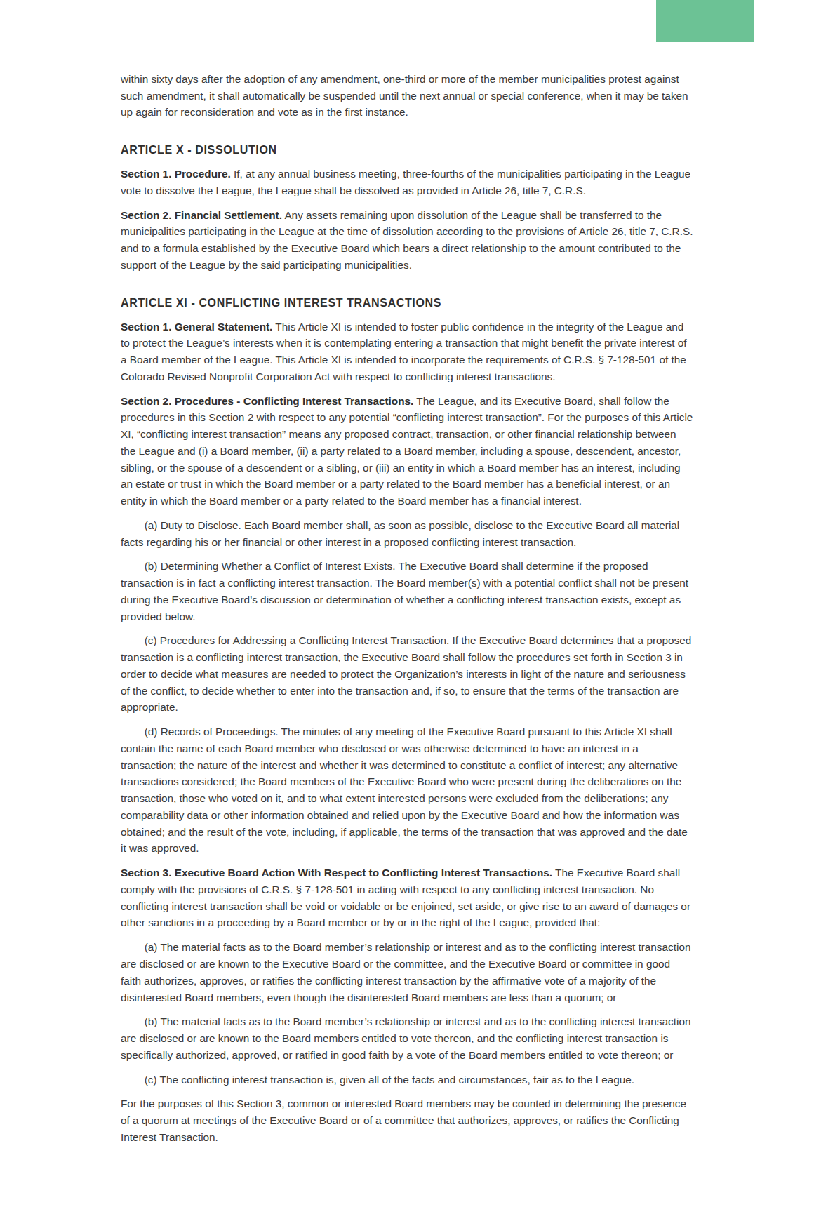within sixty days after the adoption of any amendment, one-third or more of the member municipalities protest against such amendment, it shall automatically be suspended until the next annual or special conference, when it may be taken up again for reconsideration and vote as in the first instance.
Article X - Dissolution
Section 1. Procedure. If, at any annual business meeting, three-fourths of the municipalities participating in the League vote to dissolve the League, the League shall be dissolved as provided in Article 26, title 7, C.R.S.
Section 2. Financial Settlement. Any assets remaining upon dissolution of the League shall be transferred to the municipalities participating in the League at the time of dissolution according to the provisions of Article 26, title 7, C.R.S. and to a formula established by the Executive Board which bears a direct relationship to the amount contributed to the support of the League by the said participating municipalities.
Article XI - Conflicting Interest Transactions
Section 1. General Statement. This Article XI is intended to foster public confidence in the integrity of the League and to protect the League’s interests when it is contemplating entering a transaction that might benefit the private interest of a Board member of the League. This Article XI is intended to incorporate the requirements of C.R.S. § 7-128-501 of the Colorado Revised Nonprofit Corporation Act with respect to conflicting interest transactions.
Section 2. Procedures - Conflicting Interest Transactions. The League, and its Executive Board, shall follow the procedures in this Section 2 with respect to any potential “conflicting interest transaction”. For the purposes of this Article XI, “conflicting interest transaction” means any proposed contract, transaction, or other financial relationship between the League and (i) a Board member, (ii) a party related to a Board member, including a spouse, descendent, ancestor, sibling, or the spouse of a descendent or a sibling, or (iii) an entity in which a Board member has an interest, including an estate or trust in which the Board member or a party related to the Board member has a beneficial interest, or an entity in which the Board member or a party related to the Board member has a financial interest.
(a) Duty to Disclose. Each Board member shall, as soon as possible, disclose to the Executive Board all material facts regarding his or her financial or other interest in a proposed conflicting interest transaction.
(b) Determining Whether a Conflict of Interest Exists. The Executive Board shall determine if the proposed transaction is in fact a conflicting interest transaction. The Board member(s) with a potential conflict shall not be present during the Executive Board’s discussion or determination of whether a conflicting interest transaction exists, except as provided below.
(c) Procedures for Addressing a Conflicting Interest Transaction. If the Executive Board determines that a proposed transaction is a conflicting interest transaction, the Executive Board shall follow the procedures set forth in Section 3 in order to decide what measures are needed to protect the Organization’s interests in light of the nature and seriousness of the conflict, to decide whether to enter into the transaction and, if so, to ensure that the terms of the transaction are appropriate.
(d) Records of Proceedings. The minutes of any meeting of the Executive Board pursuant to this Article XI shall contain the name of each Board member who disclosed or was otherwise determined to have an interest in a transaction; the nature of the interest and whether it was determined to constitute a conflict of interest; any alternative transactions considered; the Board members of the Executive Board who were present during the deliberations on the transaction, those who voted on it, and to what extent interested persons were excluded from the deliberations; any comparability data or other information obtained and relied upon by the Executive Board and how the information was obtained; and the result of the vote, including, if applicable, the terms of the transaction that was approved and the date it was approved.
Section 3. Executive Board Action With Respect to Conflicting Interest Transactions. The Executive Board shall comply with the provisions of C.R.S. § 7-128-501 in acting with respect to any conflicting interest transaction. No conflicting interest transaction shall be void or voidable or be enjoined, set aside, or give rise to an award of damages or other sanctions in a proceeding by a Board member or by or in the right of the League, provided that:
(a) The material facts as to the Board member’s relationship or interest and as to the conflicting interest transaction are disclosed or are known to the Executive Board or the committee, and the Executive Board or committee in good faith authorizes, approves, or ratifies the conflicting interest transaction by the affirmative vote of a majority of the disinterested Board members, even though the disinterested Board members are less than a quorum; or
(b) The material facts as to the Board member’s relationship or interest and as to the conflicting interest transaction are disclosed or are known to the Board members entitled to vote thereon, and the conflicting interest transaction is specifically authorized, approved, or ratified in good faith by a vote of the Board members entitled to vote thereon; or
(c) The conflicting interest transaction is, given all of the facts and circumstances, fair as to the League.
For the purposes of this Section 3, common or interested Board members may be counted in determining the presence of a quorum at meetings of the Executive Board or of a committee that authorizes, approves, or ratifies the Conflicting Interest Transaction.